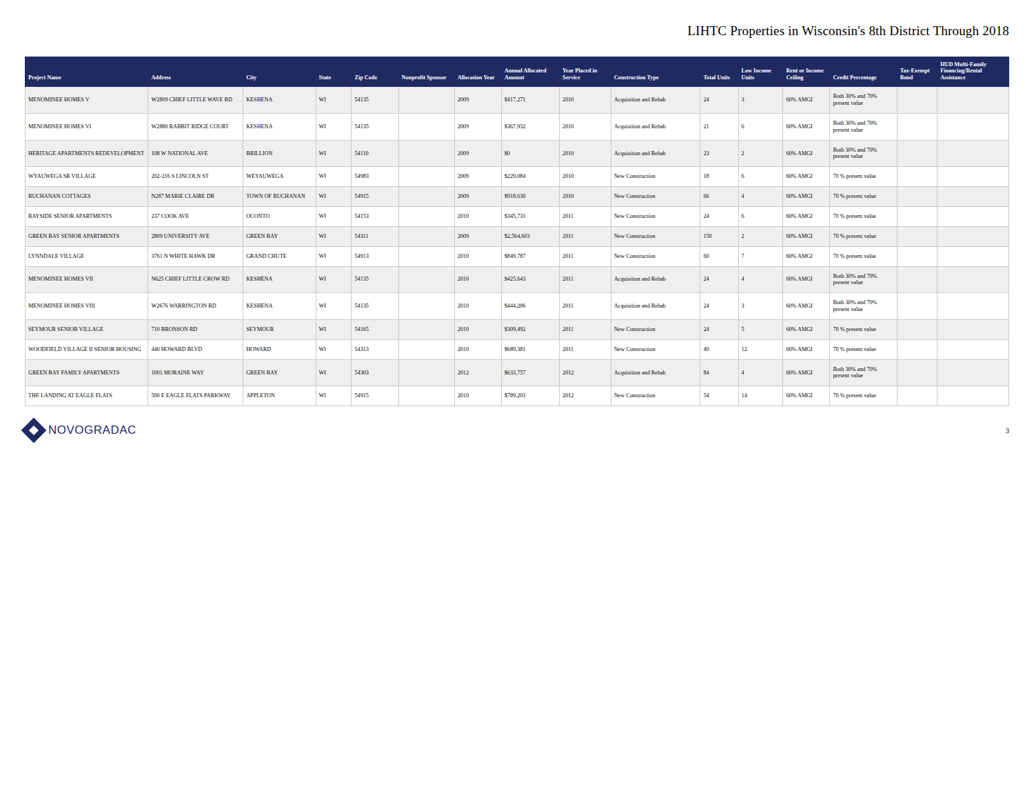LIHTC Properties in Wisconsin's 8th District Through 2018
| Project Name | Address | City | State | Zip Code | Nonprofit Sponsor | Allocation Year | Annual Allocated Amount | Year Placed in Service | Construction Type | Total Units | Low Income Units | Rent or Income Ceiling | Credit Percentage | Tax-Exempt Bond | HUD Multi-Family Financing/Rental Assistance |
| --- | --- | --- | --- | --- | --- | --- | --- | --- | --- | --- | --- | --- | --- | --- | --- |
| MENOMINEE HOMES V | W2809 CHIEF LITTLE WAVE RD | KESHENA | WI | 54135 | | 2009 | $417,271 | 2010 | Acquisition and Rehab | 24 | 3 | 60% AMGI | Both 30% and 70% present value | | |
| MENOMINEE HOMES VI | W2880 RABBIT RIDGE COURT | KESHENA | WI | 54135 | | 2009 | $367,932 | 2010 | Acquisition and Rehab | 21 | 6 | 60% AMGI | Both 30% and 70% present value | | |
| HERITAGE APARTMENTS REDEVELOPMENT | 108 W NATIONAL AVE | BRILLION | WI | 54110 | | 2009 | $0 | 2010 | Acquisition and Rehab | 23 | 2 | 60% AMGI | Both 30% and 70% present value | | |
| WYAUWEGA SR VILLAGE | 202-216 S LINCOLN ST | WEYAUWEGA | WI | 54983 | | 2009 | $229,084 | 2010 | New Construction | 18 | 6 | 60% AMGI | 70 % present value | | |
| BUCHANAN COTTAGES | N287 MARIE CLAIRE DR | TOWN OF BUCHANAN | WI | 54915 | | 2009 | $918,630 | 2010 | New Construction | 66 | 4 | 60% AMGI | 70 % present value | | |
| BAYSIDE SENIOR APARTMENTS | 237 COOK AVE | OCONTO | WI | 54153 | | 2010 | $345,731 | 2011 | New Construction | 24 | 6 | 60% AMGI | 70 % present value | | |
| GREEN BAY SENIOR APARTMENTS | 2809 UNIVERSITY AVE | GREEN BAY | WI | 54311 | | 2009 | $2,564,603 | 2011 | New Construction | 150 | 2 | 60% AMGI | 70 % present value | | |
| LYNNDALE VILLAGE | 3761 N WHITE HAWK DR | GRAND CHUTE | WI | 54913 | | 2010 | $849,787 | 2011 | New Construction | 60 | 7 | 60% AMGI | 70 % present value | | |
| MENOMINEE HOMES VII | N625 CHIEF LITTLE CROW RD | KESHENA | WI | 54135 | | 2010 | $425,643 | 2011 | Acquisition and Rehab | 24 | 4 | 60% AMGI | Both 30% and 70% present value | | |
| MENOMINEE HOMES VIII | W2676 WARRINGTON RD | KESHENA | WI | 54135 | | 2010 | $444,206 | 2011 | Acquisition and Rehab | 24 | 3 | 60% AMGI | Both 30% and 70% present value | | |
| SEYMOUR SENIOR VILLAGE | 710 BRONSON RD | SEYMOUR | WI | 54165 | | 2010 | $309,492 | 2011 | New Construction | 24 | 5 | 60% AMGI | 70 % present value | | |
| WOODFIELD VILLAGE II SENIOR HOUSING | 440 HOWARD BLVD | HOWARD | WI | 54313 | | 2010 | $689,381 | 2011 | New Construction | 49 | 12 | 60% AMGI | 70 % present value | | |
| GREEN BAY FAMILY APARTMENTS | 1001 MORAINE WAY | GREEN BAY | WI | 54303 | | 2012 | $633,757 | 2012 | Acquisition and Rehab | 84 | 4 | 60% AMGI | Both 30% and 70% present value | | |
| THE LANDING AT EAGLE FLATS | 500 E EAGLE FLATS PARKWAY | APPLETON | WI | 54915 | | 2010 | $789,203 | 2012 | New Construction | 54 | 14 | 60% AMGI | 70 % present value | | |
NOVOGRADAC
3